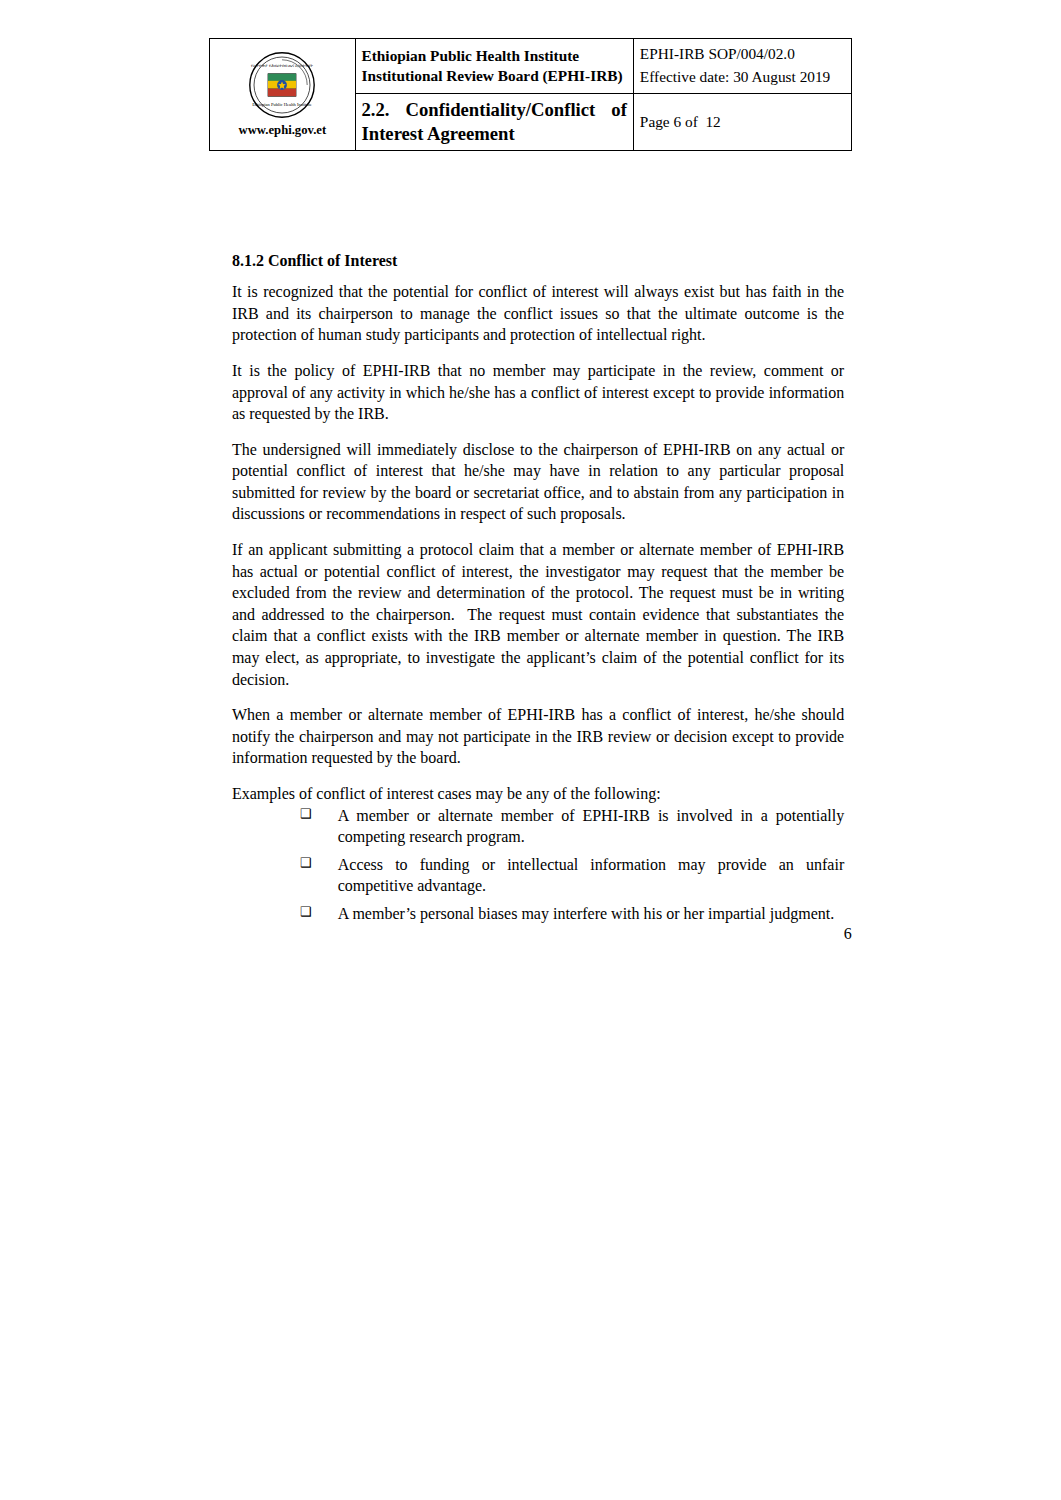| የኢትዮጵያ የሕብረተሰብ ጤና ኢንስቲትዩት Ethiopian Public Health Institute www.ephi.gov.et | Ethiopian Public Health Institute Institutional Review Board (EPHI-IRB) | EPHI-IRB SOP/004/02.0 Effective date: 30 August 2019 |
| 2.2. Confidentiality/Conflict of Interest Agreement | Page 6 of 12 |
8.1.2 Conflict of Interest
It is recognized that the potential for conflict of interest will always exist but has faith in the IRB and its chairperson to manage the conflict issues so that the ultimate outcome is the protection of human study participants and protection of intellectual right.
It is the policy of EPHI-IRB that no member may participate in the review, comment or approval of any activity in which he/she has a conflict of interest except to provide information as requested by the IRB.
The undersigned will immediately disclose to the chairperson of EPHI-IRB on any actual or potential conflict of interest that he/she may have in relation to any particular proposal submitted for review by the board or secretariat office, and to abstain from any participation in discussions or recommendations in respect of such proposals.
If an applicant submitting a protocol claim that a member or alternate member of EPHI-IRB has actual or potential conflict of interest, the investigator may request that the member be excluded from the review and determination of the protocol. The request must be in writing and addressed to the chairperson. The request must contain evidence that substantiates the claim that a conflict exists with the IRB member or alternate member in question. The IRB may elect, as appropriate, to investigate the applicant’s claim of the potential conflict for its decision.
When a member or alternate member of EPHI-IRB has a conflict of interest, he/she should notify the chairperson and may not participate in the IRB review or decision except to provide information requested by the board.
Examples of conflict of interest cases may be any of the following:
A member or alternate member of EPHI-IRB is involved in a potentially competing research program.
Access to funding or intellectual information may provide an unfair competitive advantage.
A member’s personal biases may interfere with his or her impartial judgment.
6